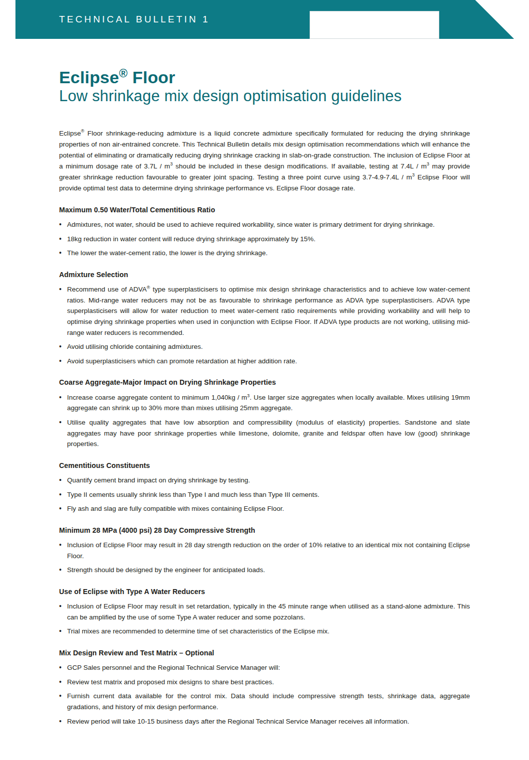Technical Bulletin 1
Eclipse® Floor Low shrinkage mix design optimisation guidelines
Eclipse® Floor shrinkage-reducing admixture is a liquid concrete admixture specifically formulated for reducing the drying shrinkage properties of non air-entrained concrete. This Technical Bulletin details mix design optimisation recommendations which will enhance the potential of eliminating or dramatically reducing drying shrinkage cracking in slab-on-grade construction. The inclusion of Eclipse Floor at a minimum dosage rate of 3.7L / m3 should be included in these design modifications. If available, testing at 7.4L / m3 may provide greater shrinkage reduction favourable to greater joint spacing. Testing a three point curve using 3.7-4.9-7.4L / m3 Eclipse Floor will provide optimal test data to determine drying shrinkage performance vs. Eclipse Floor dosage rate.
Maximum 0.50 Water/Total Cementitious Ratio
Admixtures, not water, should be used to achieve required workability, since water is primary detriment for drying shrinkage.
18kg reduction in water content will reduce drying shrinkage approximately by 15%.
The lower the water-cement ratio, the lower is the drying shrinkage.
Admixture Selection
Recommend use of ADVA® type superplasticisers to optimise mix design shrinkage characteristics and to achieve low water-cement ratios. Mid-range water reducers may not be as favourable to shrinkage performance as ADVA type superplasticisers. ADVA type superplasticisers will allow for water reduction to meet water-cement ratio requirements while providing workability and will help to optimise drying shrinkage properties when used in conjunction with Eclipse Floor. If ADVA type products are not working, utilising mid-range water reducers is recommended.
Avoid utilising chloride containing admixtures.
Avoid superplasticisers which can promote retardation at higher addition rate.
Coarse Aggregate-Major Impact on Drying Shrinkage Properties
Increase coarse aggregate content to minimum 1,040kg / m3. Use larger size aggregates when locally available. Mixes utilising 19mm aggregate can shrink up to 30% more than mixes utilising 25mm aggregate.
Utilise quality aggregates that have low absorption and compressibility (modulus of elasticity) properties. Sandstone and slate aggregates may have poor shrinkage properties while limestone, dolomite, granite and feldspar often have low (good) shrinkage properties.
Cementitious Constituents
Quantify cement brand impact on drying shrinkage by testing.
Type II cements usually shrink less than Type I and much less than Type III cements.
Fly ash and slag are fully compatible with mixes containing Eclipse Floor.
Minimum 28 MPa (4000 psi) 28 Day Compressive Strength
Inclusion of Eclipse Floor may result in 28 day strength reduction on the order of 10% relative to an identical mix not containing Eclipse Floor.
Strength should be designed by the engineer for anticipated loads.
Use of Eclipse with Type A Water Reducers
Inclusion of Eclipse Floor may result in set retardation, typically in the 45 minute range when utilised as a stand-alone admixture. This can be amplified by the use of some Type A water reducer and some pozzolans.
Trial mixes are recommended to determine time of set characteristics of the Eclipse mix.
Mix Design Review and Test Matrix – Optional
GCP Sales personnel and the Regional Technical Service Manager will:
Review test matrix and proposed mix designs to share best practices.
Furnish current data available for the control mix. Data should include compressive strength tests, shrinkage data, aggregate gradations, and history of mix design performance.
Review period will take 10-15 business days after the Regional Technical Service Manager receives all information.